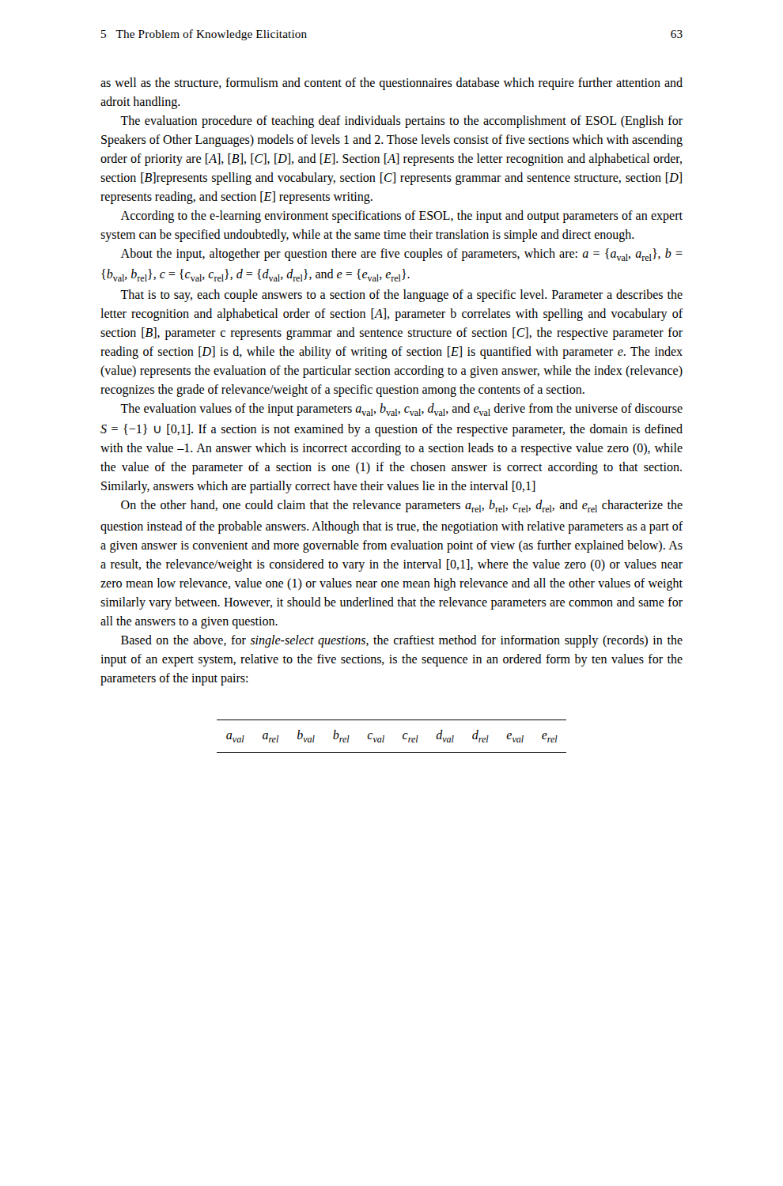5 The Problem of Knowledge Elicitation 63
as well as the structure, formulism and content of the questionnaires database which require further attention and adroit handling.
The evaluation procedure of teaching deaf individuals pertains to the accomplishment of ESOL (English for Speakers of Other Languages) models of levels 1 and 2. Those levels consist of five sections which with ascending order of priority are [A], [B], [C], [D], and [E]. Section [A] represents the letter recognition and alphabetical order, section [B]represents spelling and vocabulary, section [C] represents grammar and sentence structure, section [D] represents reading, and section [E] represents writing.
According to the e-learning environment specifications of ESOL, the input and output parameters of an expert system can be specified undoubtedly, while at the same time their translation is simple and direct enough.
About the input, altogether per question there are five couples of parameters, which are: a = {aval, arel}, b = {bval, brel}, c = {cval, crel}, d = {dval, drel}, and e = {eval, erel}.
That is to say, each couple answers to a section of the language of a specific level. Parameter a describes the letter recognition and alphabetical order of section [A], parameter b correlates with spelling and vocabulary of section [B], parameter c represents grammar and sentence structure of section [C], the respective parameter for reading of section [D] is d, while the ability of writing of section [E] is quantified with parameter e. The index (value) represents the evaluation of the particular section according to a given answer, while the index (relevance) recognizes the grade of relevance/weight of a specific question among the contents of a section.
The evaluation values of the input parameters aval, bval, cval, dval, and eval derive from the universe of discourse S = {−1} ∪ [0,1]. If a section is not examined by a question of the respective parameter, the domain is defined with the value –1. An answer which is incorrect according to a section leads to a respective value zero (0), while the value of the parameter of a section is one (1) if the chosen answer is correct according to that section. Similarly, answers which are partially correct have their values lie in the interval [0,1]
On the other hand, one could claim that the relevance parameters arel, brel, crel, drel, and erel characterize the question instead of the probable answers. Although that is true, the negotiation with relative parameters as a part of a given answer is convenient and more governable from evaluation point of view (as further explained below). As a result, the relevance/weight is considered to vary in the interval [0,1], where the value zero (0) or values near zero mean low relevance, value one (1) or values near one mean high relevance and all the other values of weight similarly vary between. However, it should be underlined that the relevance parameters are common and same for all the answers to a given question.
Based on the above, for single-select questions, the craftiest method for information supply (records) in the input of an expert system, relative to the five sections, is the sequence in an ordered form by ten values for the parameters of the input pairs:
| a val | a rel | b val | b rel | c val | c rel | d val | d rel | e val | e rel |